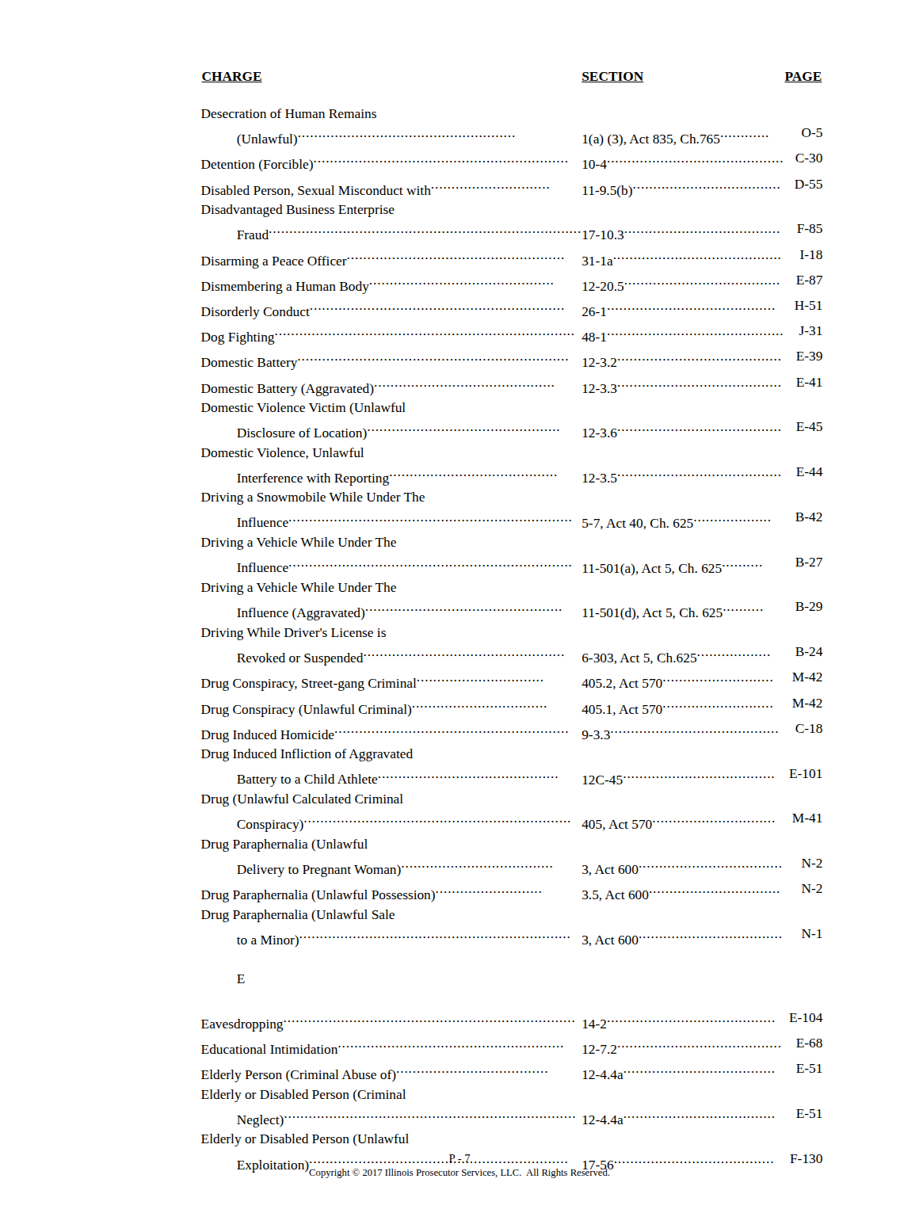| CHARGE | SECTION | PAGE |
| --- | --- | --- |
| Desecration of Human Remains | | |
| (Unlawful) ..................................................... | 1(a) (3), Act 835, Ch.765 ............ | O-5 |
| Detention (Forcible) .............................................................. | 10-4 ........................................... | C-30 |
| Disabled Person, Sexual Misconduct with ............................. | 11-9.5(b) .................................... | D-55 |
| Disadvantaged Business Enterprise | | |
| Fraud ............................................................................ | 17-10.3 ...................................... | F-85 |
| Disarming a Peace Officer ..................................................... | 31-1a ......................................... | I-18 |
| Dismembering a Human Body ............................................. | 12-20.5 ...................................... | E-87 |
| Disorderly Conduct .............................................................. | 26-1 ......................................... | H-51 |
| Dog Fighting ......................................................................... | 48-1 ........................................... | J-31 |
| Domestic Battery .................................................................. | 12-3.2 ........................................ | E-39 |
| Domestic Battery (Aggravated) ............................................ | 12-3.3 ........................................ | E-41 |
| Domestic Violence Victim (Unlawful | | |
| Disclosure of Location) ............................................... | 12-3.6 ........................................ | E-45 |
| Domestic Violence, Unlawful | | |
| Interference with Reporting ......................................... | 12-3.5 ........................................ | E-44 |
| Driving a Snowmobile While Under The | | |
| Influence ..................................................................... | 5-7, Act 40, Ch. 625 ................... | B-42 |
| Driving a Vehicle While Under The | | |
| Influence ..................................................................... | 11-501(a), Act 5, Ch. 625 .......... | B-27 |
| Driving a Vehicle While Under The | | |
| Influence (Aggravated) ................................................ | 11-501(d), Act 5, Ch. 625 .......... | B-29 |
| Driving While Driver's License is | | |
| Revoked or Suspended ................................................. | 6-303, Act 5, Ch.625 .................. | B-24 |
| Drug Conspiracy, Street-gang Criminal ............................... | 405.2, Act 570 ........................... | M-42 |
| Drug Conspiracy (Unlawful Criminal) ................................. | 405.1, Act 570 ........................... | M-42 |
| Drug Induced Homicide ......................................................... | 9-3.3 ......................................... | C-18 |
| Drug Induced Infliction of Aggravated | | |
| Battery to a Child Athlete ............................................ | 12C-45 ..................................... | E-101 |
| Drug (Unlawful Calculated Criminal | | |
| Conspiracy) ................................................................. | 405, Act 570 .............................. | M-41 |
| Drug Paraphernalia (Unlawful | | |
| Delivery to Pregnant Woman) ..................................... | 3, Act 600 ................................... | N-2 |
| Drug Paraphernalia (Unlawful Possession) .......................... | 3.5, Act 600 ................................ | N-2 |
| Drug Paraphernalia (Unlawful Sale | | |
| to a Minor) .................................................................. | 3, Act 600 ................................... | N-1 |
| E | | |
| Eavesdropping ....................................................................... | 14-2 ......................................... | E-104 |
| Educational Intimidation ....................................................... | 12-7.2 ........................................ | E-68 |
| Elderly Person (Criminal Abuse of) ..................................... | 12-4.4a ..................................... | E-51 |
| Elderly or Disabled Person (Criminal | | |
| Neglect) ....................................................................... | 12-4.4a ..................................... | E-51 |
| Elderly or Disabled Person (Unlawful | | |
| Exploitation) ............................................................... | 17-56 ....................................... | F-130 |
P - 7
Copyright © 2017 Illinois Prosecutor Services, LLC. All Rights Reserved.